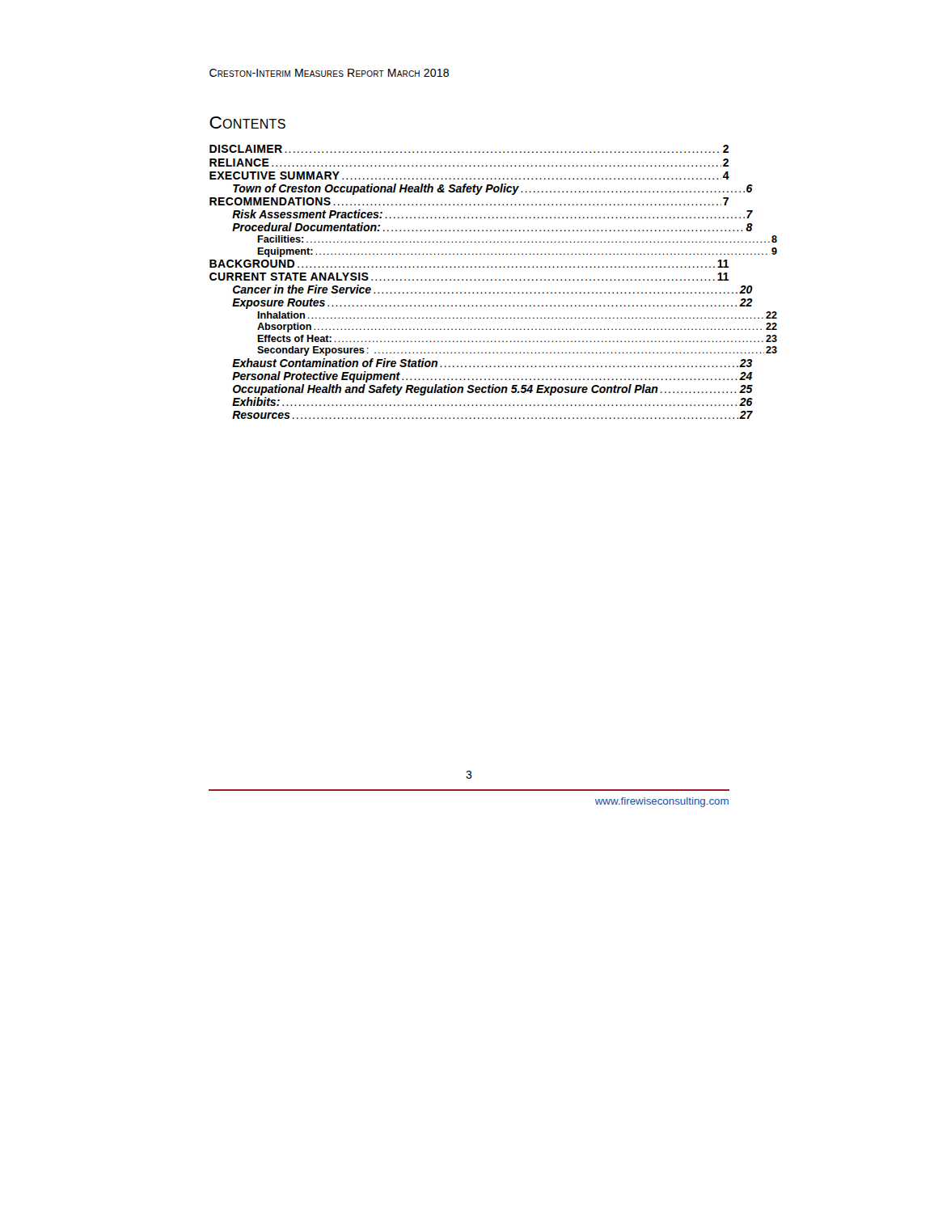Creston-Interim Measures Report March 2018
Contents
Disclaimer.................................................................................................................................. 2
Reliance..................................................................................................................................... 2
Executive Summary................................................................................................................. 4
Town of Creston Occupational Health & Safety Policy......................................................................... 6
Recommendations.................................................................................................................... 7
Risk Assessment Practices:....................................................................................................................... 7
Procedural Documentation:....................................................................................................................... 8
Facilities:................................................................................................................................................................. 8
Equipment:.............................................................................................................................................................. 9
Background............................................................................................................................. 11
Current State Analysis......................................................................................................... 11
Cancer in the Fire Service......................................................................................................................... 20
Exposure Routes..................................................................................................................................... 22
Inhalation............................................................................................................................................................... 22
Absorption............................................................................................................................................................. 22
Effects of Heat:..................................................................................................................................................... 23
Secondary Exposures: ............................................................................................................................. 23
Exhaust Contamination of Fire Station............................................................................................. 23
Personal Protective Equipment......................................................................................................... 24
Occupational Health and Safety Regulation Section 5.54 Exposure Control Plan.......................... 25
Exhibits:....................................................................................................................................................... 26
Resources................................................................................................................................................. 27
3
www.firewiseconsulting.com